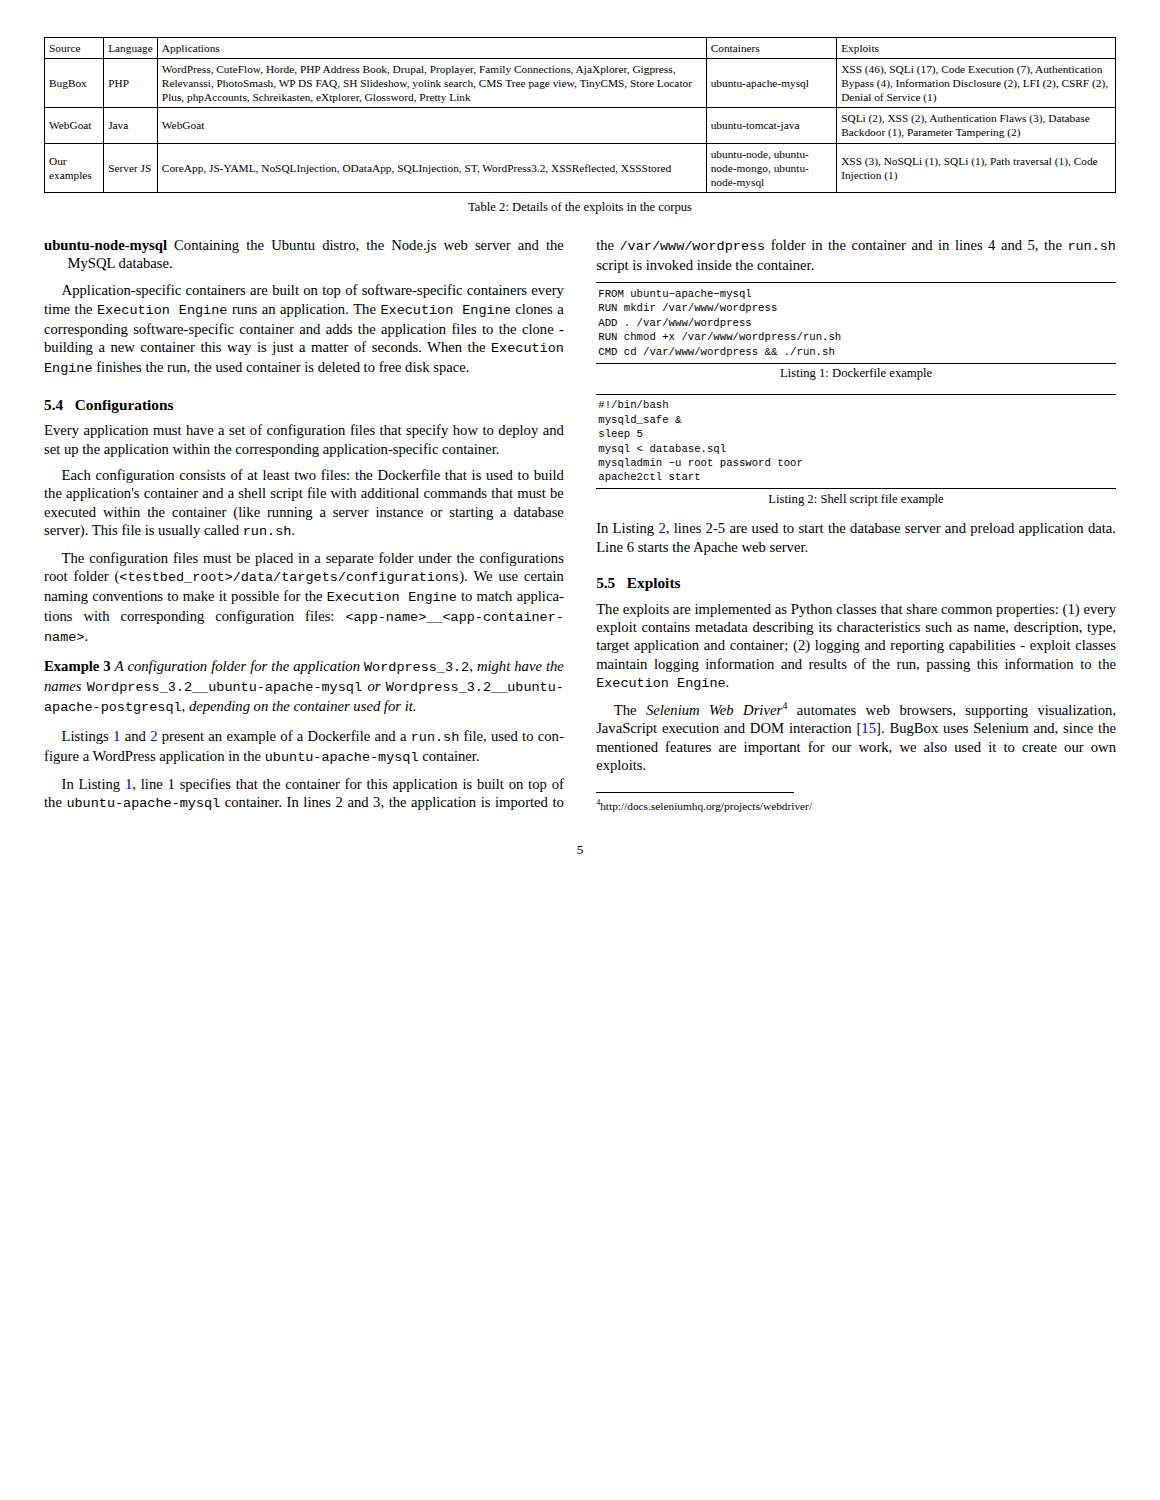| Source | Language | Applications | Containers | Exploits |
| --- | --- | --- | --- | --- |
| BugBox | PHP | WordPress, CuteFlow, Horde, PHP Address Book, Drupal, Proplayer, Family Connections, AjaXplorer, Gigpress, Relevanssi, PhotoSmash, WP DS FAQ, SH Slideshow, yolink search, CMS Tree page view, TinyCMS, Store Locator Plus, phpAccounts, Schreikasten, eXtplorer, Glossword, Pretty Link | ubuntu-apache-mysql | XSS (46), SQLi (17), Code Execution (7), Authentication Bypass (4), Information Disclosure (2), LFI (2), CSRF (2), Denial of Service (1) |
| WebGoat | Java | WebGoat | ubuntu-tomcat-java | SQLi (2), XSS (2), Authentication Flaws (3), Database Backdoor (1), Parameter Tampering (2) |
| Our examples | Server JS | CoreApp, JS-YAML, NoSQLInjection, ODataApp, SQLInjection, ST, WordPress3.2, XSSReflected, XSSStored | ubuntu-node, ubuntu-node-mongo, ubuntu-node-mysql | XSS (3), NoSQLi (1), SQLi (1), Path traversal (1), Code Injection (1) |
Table 2: Details of the exploits in the corpus
ubuntu-node-mysql Containing the Ubuntu distro, the Node.js web server and the MySQL database.
Application-specific containers are built on top of software-specific containers every time the Execution Engine runs an application. The Execution Engine clones a corresponding software-specific container and adds the application files to the clone - building a new container this way is just a matter of seconds. When the Execution Engine finishes the run, the used container is deleted to free disk space.
5.4 Configurations
Every application must have a set of configuration files that specify how to deploy and set up the application within the corresponding application-specific container.
Each configuration consists of at least two files: the Dockerfile that is used to build the application's container and a shell script file with additional commands that must be executed within the container (like running a server instance or starting a database server). This file is usually called run.sh.
The configuration files must be placed in a separate folder under the configurations root folder (<testbed_root>/data/targets/configurations). We use certain naming conventions to make it possible for the Execution Engine to match applications with corresponding configuration files: <app-name>__<app-container-name>.
Example 3 A configuration folder for the application Wordpress_3.2, might have the names Wordpress_3.2__ubuntu-apache-mysql or Wordpress_3.2__ubuntu-apache-postgresql, depending on the container used for it.
Listings 1 and 2 present an example of a Dockerfile and a run.sh file, used to configure a WordPress application in the ubuntu-apache-mysql container.
In Listing 1, line 1 specifies that the container for this application is built on top of the ubuntu-apache-mysql container. In lines 2 and 3, the application is imported to the /var/www/wordpress folder in the container and in lines 4 and 5, the run.sh script is invoked inside the container.
FROM ubuntu−apache−mysql RUN mkdir /var/www/wordpress ADD . /var/www/wordpress RUN chmod +x /var/www/wordpress/run.sh CMD cd /var/www/wordpress && ./run.sh
Listing 1: Dockerfile example
#!/bin/bash mysqld_safe & sleep 5 mysql < database.sql mysqladmin −u root password toor apache2ctl start
Listing 2: Shell script file example
In Listing 2, lines 2-5 are used to start the database server and preload application data. Line 6 starts the Apache web server.
5.5 Exploits
The exploits are implemented as Python classes that share common properties: (1) every exploit contains metadata describing its characteristics such as name, description, type, target application and container; (2) logging and reporting capabilities - exploit classes maintain logging information and results of the run, passing this information to the Execution Engine.
The Selenium Web Driver4 automates web browsers, supporting visualization, JavaScript execution and DOM interaction [15]. BugBox uses Selenium and, since the mentioned features are important for our work, we also used it to create our own exploits.
4http://docs.seleniumhq.org/projects/webdriver/
5